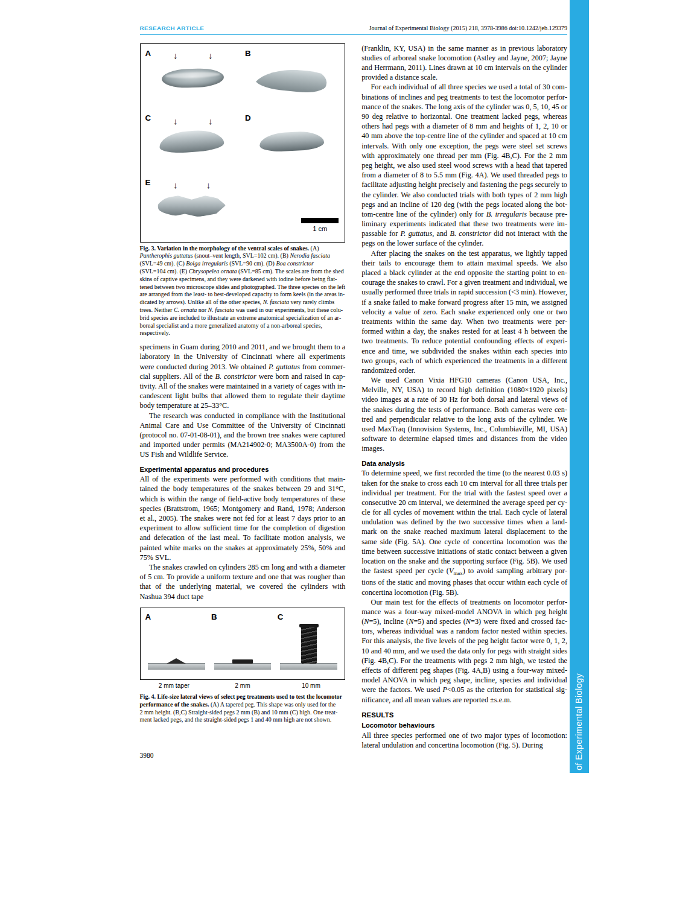Journal of Experimental Biology
RESEARCH ARTICLE
Journal of Experimental Biology (2015) 218, 3978-3986 doi:10.1242/jeb.129379
A
↓
↓
B
C
↓
↓
D
E
↓
↓
1 cm
Fig. 3. Variation in the morphology of the ventral scales of snakes. (A) Pantherophis guttatus (snout–vent length, SVL=102 cm). (B) Nerodia fasciata (SVL=49 cm). (C) Boiga irregularis (SVL=90 cm). (D) Boa constrictor (SVL=104 cm). (E) Chrysopelea ornata (SVL=85 cm). The scales are from the shed skins of captive specimens, and they were darkened with iodine before being flattened between two microscope slides and photographed. The three species on the left are arranged from the least- to best-developed capacity to form keels (in the areas indicated by arrows). Unlike all of the other species, N. fasciata very rarely climbs trees. Neither C. ornata nor N. fasciata was used in our experiments, but these colubrid species are included to illustrate an extreme anatomical specialization of an arboreal specialist and a more generalized anatomy of a non-arboreal species, respectively.
specimens in Guam during 2010 and 2011, and we brought them to a laboratory in the University of Cincinnati where all experiments were conducted during 2013. We obtained P. guttatus from commercial suppliers. All of the B. constrictor were born and raised in captivity. All of the snakes were maintained in a variety of cages with incandescent light bulbs that allowed them to regulate their daytime body temperature at 25–33°C.
The research was conducted in compliance with the Institutional Animal Care and Use Committee of the University of Cincinnati (protocol no. 07-01-08-01), and the brown tree snakes were captured and imported under permits (MA214902-0; MA3500A-0) from the US Fish and Wildlife Service.
Experimental apparatus and procedures
All of the experiments were performed with conditions that maintained the body temperatures of the snakes between 29 and 31°C, which is within the range of field-active body temperatures of these species (Brattstrom, 1965; Montgomery and Rand, 1978; Anderson et al., 2005). The snakes were not fed for at least 7 days prior to an experiment to allow sufficient time for the completion of digestion and defecation of the last meal. To facilitate motion analysis, we painted white marks on the snakes at approximately 25%, 50% and 75% SVL.
The snakes crawled on cylinders 285 cm long and with a diameter of 5 cm. To provide a uniform texture and one that was rougher than that of the underlying material, we covered the cylinders with Nashua 394 duct tape
A
B
C
2 mm taper
2 mm
10 mm
Fig. 4. Life-size lateral views of select peg treatments used to test the locomotor performance of the snakes. (A) A tapered peg. This shape was only used for the 2 mm height. (B,C) Straight-sided pegs 2 mm (B) and 10 mm (C) high. One treatment lacked pegs, and the straight-sided pegs 1 and 40 mm high are not shown.
(Franklin, KY, USA) in the same manner as in previous laboratory studies of arboreal snake locomotion (Astley and Jayne, 2007; Jayne and Herrmann, 2011). Lines drawn at 10 cm intervals on the cylinder provided a distance scale.
For each individual of all three species we used a total of 30 combinations of inclines and peg treatments to test the locomotor performance of the snakes. The long axis of the cylinder was 0, 5, 10, 45 or 90 deg relative to horizontal. One treatment lacked pegs, whereas others had pegs with a diameter of 8 mm and heights of 1, 2, 10 or 40 mm above the top-centre line of the cylinder and spaced at 10 cm intervals. With only one exception, the pegs were steel set screws with approximately one thread per mm (Fig. 4B,C). For the 2 mm peg height, we also used steel wood screws with a head that tapered from a diameter of 8 to 5.5 mm (Fig. 4A). We used threaded pegs to facilitate adjusting height precisely and fastening the pegs securely to the cylinder. We also conducted trials with both types of 2 mm high pegs and an incline of 120 deg (with the pegs located along the bottom-centre line of the cylinder) only for B. irregularis because preliminary experiments indicated that these two treatments were impassable for P. guttatus, and B. constrictor did not interact with the pegs on the lower surface of the cylinder.
After placing the snakes on the test apparatus, we lightly tapped their tails to encourage them to attain maximal speeds. We also placed a black cylinder at the end opposite the starting point to encourage the snakes to crawl. For a given treatment and individual, we usually performed three trials in rapid succession (<3 min). However, if a snake failed to make forward progress after 15 min, we assigned velocity a value of zero. Each snake experienced only one or two treatments within the same day. When two treatments were performed within a day, the snakes rested for at least 4 h between the two treatments. To reduce potential confounding effects of experience and time, we subdivided the snakes within each species into two groups, each of which experienced the treatments in a different randomized order.
We used Canon Vixia HFG10 cameras (Canon USA, Inc., Melville, NY, USA) to record high definition (1080×1920 pixels) video images at a rate of 30 Hz for both dorsal and lateral views of the snakes during the tests of performance. Both cameras were centred and perpendicular relative to the long axis of the cylinder. We used MaxTraq (Innovision Systems, Inc., Columbiaville, MI, USA) software to determine elapsed times and distances from the video images.
Data analysis
To determine speed, we first recorded the time (to the nearest 0.03 s) taken for the snake to cross each 10 cm interval for all three trials per individual per treatment. For the trial with the fastest speed over a consecutive 20 cm interval, we determined the average speed per cycle for all cycles of movement within the trial. Each cycle of lateral undulation was defined by the two successive times when a landmark on the snake reached maximum lateral displacement to the same side (Fig. 5A). One cycle of concertina locomotion was the time between successive initiations of static contact between a given location on the snake and the supporting surface (Fig. 5B). We used the fastest speed per cycle (Vmax) to avoid sampling arbitrary portions of the static and moving phases that occur within each cycle of concertina locomotion (Fig. 5B).
Our main test for the effects of treatments on locomotor performance was a four-way mixed-model ANOVA in which peg height (N=5), incline (N=5) and species (N=3) were fixed and crossed factors, whereas individual was a random factor nested within species. For this analysis, the five levels of the peg height factor were 0, 1, 2, 10 and 40 mm, and we used the data only for pegs with straight sides (Fig. 4B,C). For the treatments with pegs 2 mm high, we tested the effects of different peg shapes (Fig. 4A,B) using a four-way mixed-model ANOVA in which peg shape, incline, species and individual were the factors. We used P<0.05 as the criterion for statistical significance, and all mean values are reported ±s.e.m.
RESULTS
Locomotor behaviours
All three species performed one of two major types of locomotion: lateral undulation and concertina locomotion (Fig. 5). During
3980